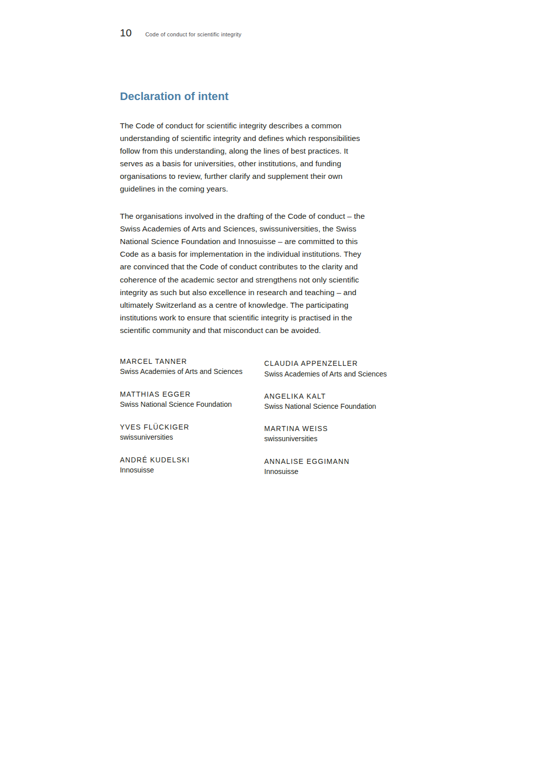10 Code of conduct for scientific integrity
Declaration of intent
The Code of conduct for scientific integrity describes a common understanding of scientific integrity and defines which responsibilities follow from this understanding, along the lines of best practices. It serves as a basis for universities, other institutions, and funding organisations to review, further clarify and supplement their own guidelines in the coming years.
The organisations involved in the drafting of the Code of conduct – the Swiss Academies of Arts and Sciences, swissuniversities, the Swiss National Science Foundation and Innosuisse – are committed to this Code as a basis for implementation in the individual institutions. They are convinced that the Code of conduct contributes to the clarity and coherence of the academic sector and strengthens not only scientific integrity as such but also excellence in research and teaching – and ultimately Switzerland as a centre of knowledge. The participating institutions work to ensure that scientific integrity is practised in the scientific community and that misconduct can be avoided.
Marcel Tanner
Swiss Academies of Arts and Sciences
Matthias Egger
Swiss National Science Foundation
Yves Flückiger
swissuniversities
André Kudelski
Innosuisse
Claudia Appenzeller
Swiss Academies of Arts and Sciences
Angelika Kalt
Swiss National Science Foundation
Martina Weiss
swissuniversities
Annalise Eggimann
Innosuisse